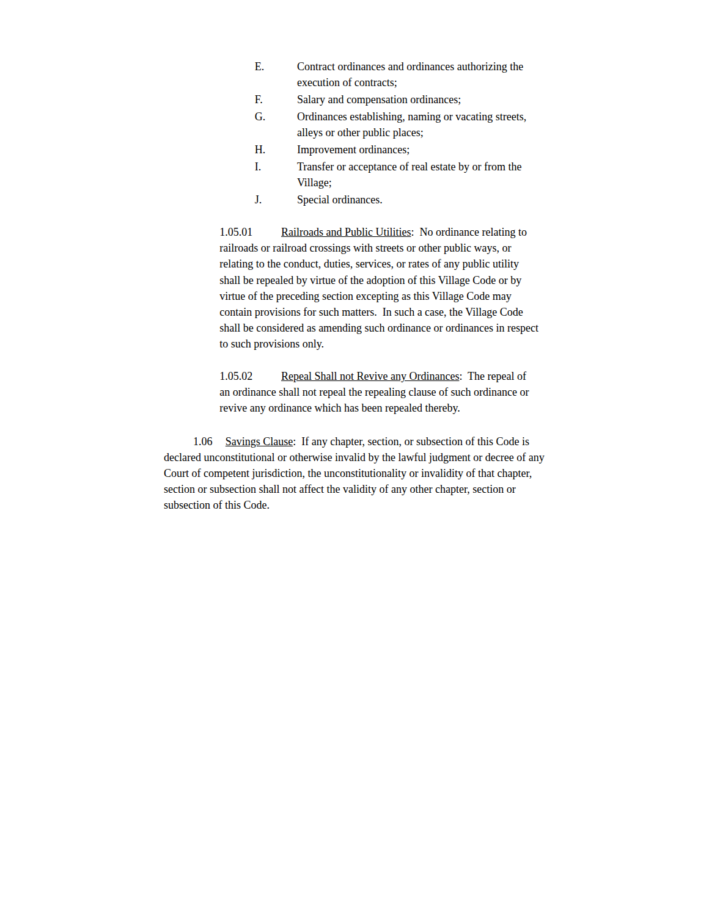E. Contract ordinances and ordinances authorizing the execution of contracts;
F. Salary and compensation ordinances;
G. Ordinances establishing, naming or vacating streets, alleys or other public places;
H. Improvement ordinances;
I. Transfer or acceptance of real estate by or from the Village;
J. Special ordinances.
1.05.01 Railroads and Public Utilities: No ordinance relating to railroads or railroad crossings with streets or other public ways, or relating to the conduct, duties, services, or rates of any public utility shall be repealed by virtue of the adoption of this Village Code or by virtue of the preceding section excepting as this Village Code may contain provisions for such matters. In such a case, the Village Code shall be considered as amending such ordinance or ordinances in respect to such provisions only.
1.05.02 Repeal Shall not Revive any Ordinances: The repeal of an ordinance shall not repeal the repealing clause of such ordinance or revive any ordinance which has been repealed thereby.
1.06 Savings Clause: If any chapter, section, or subsection of this Code is declared unconstitutional or otherwise invalid by the lawful judgment or decree of any Court of competent jurisdiction, the unconstitutionality or invalidity of that chapter, section or subsection shall not affect the validity of any other chapter, section or subsection of this Code.